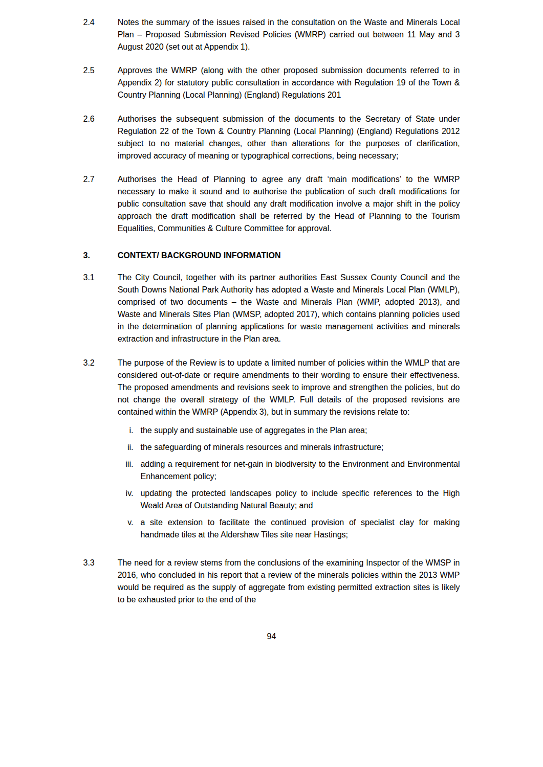2.4
Notes the summary of the issues raised in the consultation on the Waste and Minerals Local Plan – Proposed Submission Revised Policies (WMRP) carried out between 11 May and 3 August 2020 (set out at Appendix 1).
2.5
Approves the WMRP (along with the other proposed submission documents referred to in Appendix 2) for statutory public consultation in accordance with Regulation 19 of the Town & Country Planning (Local Planning) (England) Regulations 201
2.6
Authorises the subsequent submission of the documents to the Secretary of State under Regulation 22 of the Town & Country Planning (Local Planning) (England) Regulations 2012 subject to no material changes, other than alterations for the purposes of clarification, improved accuracy of meaning or typographical corrections, being necessary;
2.7
Authorises the Head of Planning to agree any draft ‘main modifications’ to the WMRP necessary to make it sound and to authorise the publication of such draft modifications for public consultation save that should any draft modification involve a major shift in the policy approach the draft modification shall be referred by the Head of Planning to the Tourism Equalities, Communities & Culture Committee for approval.
3. CONTEXT/ BACKGROUND INFORMATION
3.1
The City Council, together with its partner authorities East Sussex County Council and the South Downs National Park Authority has adopted a Waste and Minerals Local Plan (WMLP), comprised of two documents – the Waste and Minerals Plan (WMP, adopted 2013), and Waste and Minerals Sites Plan (WMSP, adopted 2017), which contains planning policies used in the determination of planning applications for waste management activities and minerals extraction and infrastructure in the Plan area.
3.2
The purpose of the Review is to update a limited number of policies within the WMLP that are considered out-of-date or require amendments to their wording to ensure their effectiveness. The proposed amendments and revisions seek to improve and strengthen the policies, but do not change the overall strategy of the WMLP. Full details of the proposed revisions are contained within the WMRP (Appendix 3), but in summary the revisions relate to:
the supply and sustainable use of aggregates in the Plan area;
the safeguarding of minerals resources and minerals infrastructure;
adding a requirement for net-gain in biodiversity to the Environment and Environmental Enhancement policy;
updating the protected landscapes policy to include specific references to the High Weald Area of Outstanding Natural Beauty; and
a site extension to facilitate the continued provision of specialist clay for making handmade tiles at the Aldershaw Tiles site near Hastings;
3.3
The need for a review stems from the conclusions of the examining Inspector of the WMSP in 2016, who concluded in his report that a review of the minerals policies within the 2013 WMP would be required as the supply of aggregate from existing permitted extraction sites is likely to be exhausted prior to the end of the
94